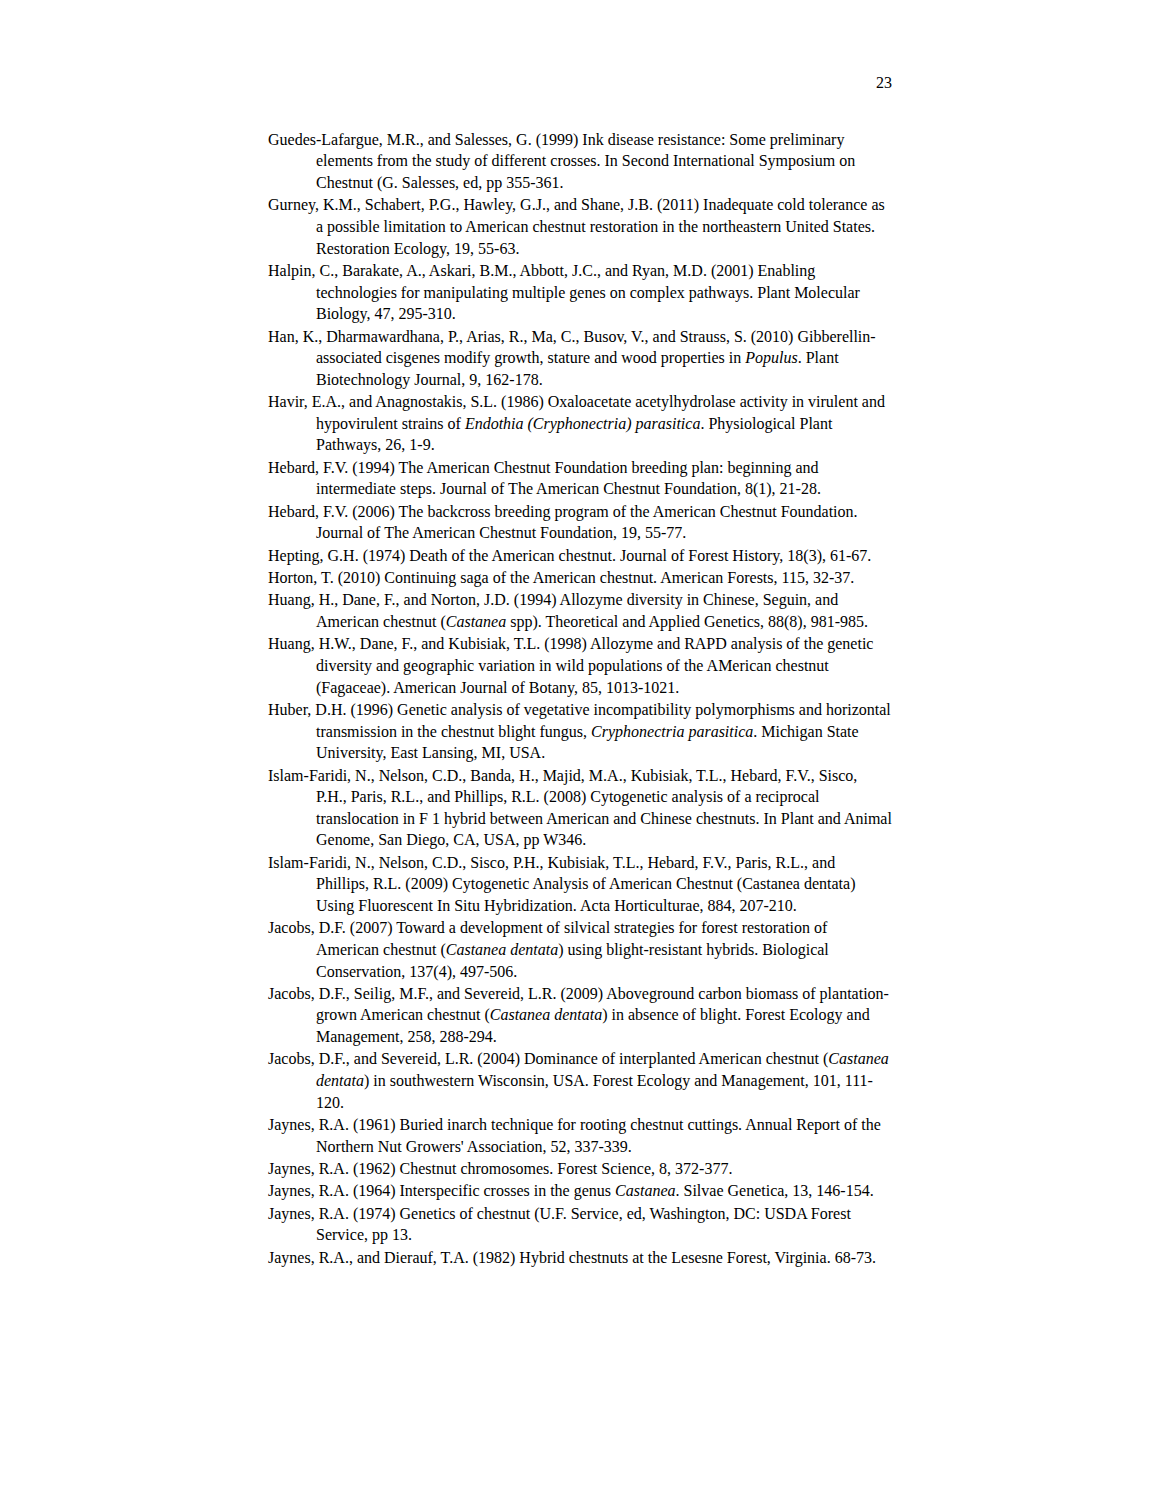23
Guedes-Lafargue, M.R., and Salesses, G. (1999) Ink disease resistance: Some preliminary elements from the study of different crosses. In Second International Symposium on Chestnut (G. Salesses, ed, pp 355-361.
Gurney, K.M., Schabert, P.G., Hawley, G.J., and Shane, J.B. (2011) Inadequate cold tolerance as a possible limitation to American chestnut restoration in the northeastern United States. Restoration Ecology, 19, 55-63.
Halpin, C., Barakate, A., Askari, B.M., Abbott, J.C., and Ryan, M.D. (2001) Enabling technologies for manipulating multiple genes on complex pathways. Plant Molecular Biology, 47, 295-310.
Han, K., Dharmawardhana, P., Arias, R., Ma, C., Busov, V., and Strauss, S. (2010) Gibberellin-associated cisgenes modify growth, stature and wood properties in Populus. Plant Biotechnology Journal, 9, 162-178.
Havir, E.A., and Anagnostakis, S.L. (1986) Oxaloacetate acetylhydrolase activity in virulent and hypovirulent strains of Endothia (Cryphonectria) parasitica. Physiological Plant Pathways, 26, 1-9.
Hebard, F.V. (1994) The American Chestnut Foundation breeding plan: beginning and intermediate steps. Journal of The American Chestnut Foundation, 8(1), 21-28.
Hebard, F.V. (2006) The backcross breeding program of the American Chestnut Foundation. Journal of The American Chestnut Foundation, 19, 55-77.
Hepting, G.H. (1974) Death of the American chestnut. Journal of Forest History, 18(3), 61-67.
Horton, T. (2010) Continuing saga of the American chestnut. American Forests, 115, 32-37.
Huang, H., Dane, F., and Norton, J.D. (1994) Allozyme diversity in Chinese, Seguin, and American chestnut (Castanea spp). Theoretical and Applied Genetics, 88(8), 981-985.
Huang, H.W., Dane, F., and Kubisiak, T.L. (1998) Allozyme and RAPD analysis of the genetic diversity and geographic variation in wild populations of the AMerican chestnut (Fagaceae). American Journal of Botany, 85, 1013-1021.
Huber, D.H. (1996) Genetic analysis of vegetative incompatibility polymorphisms and horizontal transmission in the chestnut blight fungus, Cryphonectria parasitica. Michigan State University, East Lansing, MI, USA.
Islam-Faridi, N., Nelson, C.D., Banda, H., Majid, M.A., Kubisiak, T.L., Hebard, F.V., Sisco, P.H., Paris, R.L., and Phillips, R.L. (2008) Cytogenetic analysis of a reciprocal translocation in F 1 hybrid between American and Chinese chestnuts. In Plant and Animal Genome, San Diego, CA, USA, pp W346.
Islam-Faridi, N., Nelson, C.D., Sisco, P.H., Kubisiak, T.L., Hebard, F.V., Paris, R.L., and Phillips, R.L. (2009) Cytogenetic Analysis of American Chestnut (Castanea dentata) Using Fluorescent In Situ Hybridization. Acta Horticulturae, 884, 207-210.
Jacobs, D.F. (2007) Toward a development of silvical strategies for forest restoration of American chestnut (Castanea dentata) using blight-resistant hybrids. Biological Conservation, 137(4), 497-506.
Jacobs, D.F., Seilig, M.F., and Severeid, L.R. (2009) Aboveground carbon biomass of plantation-grown American chestnut (Castanea dentata) in absence of blight. Forest Ecology and Management, 258, 288-294.
Jacobs, D.F., and Severeid, L.R. (2004) Dominance of interplanted American chestnut (Castanea dentata) in southwestern Wisconsin, USA. Forest Ecology and Management, 101, 111-120.
Jaynes, R.A. (1961) Buried inarch technique for rooting chestnut cuttings. Annual Report of the Northern Nut Growers' Association, 52, 337-339.
Jaynes, R.A. (1962) Chestnut chromosomes. Forest Science, 8, 372-377.
Jaynes, R.A. (1964) Interspecific crosses in the genus Castanea. Silvae Genetica, 13, 146-154.
Jaynes, R.A. (1974) Genetics of chestnut (U.F. Service, ed, Washington, DC: USDA Forest Service, pp 13.
Jaynes, R.A., and Dierauf, T.A. (1982) Hybrid chestnuts at the Lesesne Forest, Virginia. 68-73.